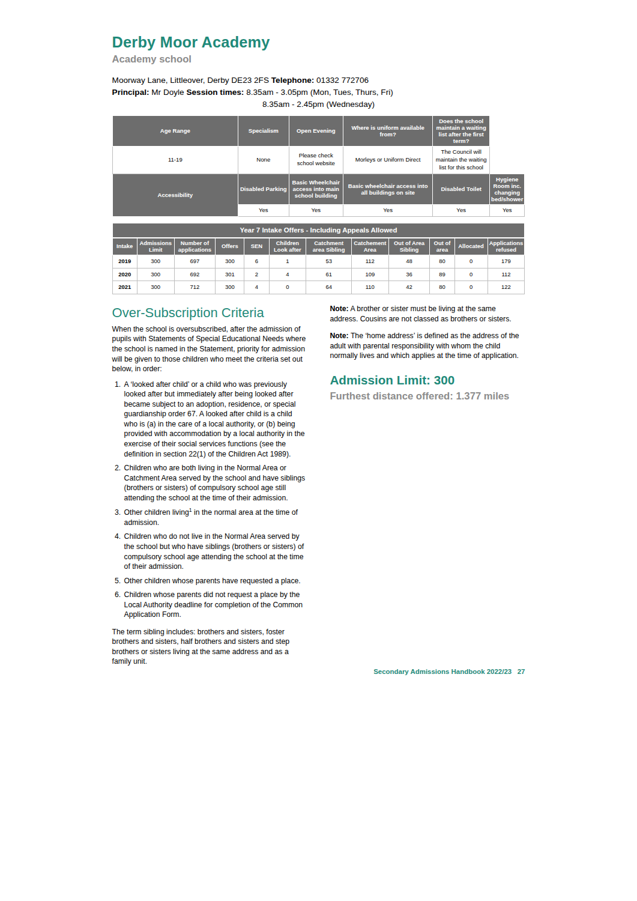Derby Moor Academy
Academy school
Moorway Lane, Littleover, Derby DE23 2FS Telephone: 01332 772706
Principal: Mr Doyle Session times: 8.35am - 3.05pm (Mon, Tues, Thurs, Fri)
8.35am - 2.45pm (Wednesday)
| Age Range | Specialism | Open Evening | Where is uniform available from? | Does the school maintain a waiting list after the first term? |
| --- | --- | --- | --- | --- |
| 11-19 | None | Please check school website | Morleys or Uniform Direct | The Council will maintain the waiting list for this school |
| Accessibility | Disabled Parking | Basic Wheelchair access into main school building | Basic wheelchair access into all buildings on site | Disabled Toilet | Hygiene Room inc. changing bed/shower |
| Yes | Yes | Yes | Yes | Yes |
Year 7 Intake Offers - Including Appeals Allowed
| Intake | Admissions Limit | Number of applications | Offers | SEN | Children Look after | Catchment area Sibling | Catchement Area | Out of Area Sibling | Out of area | Allocated | Applications refused |
| --- | --- | --- | --- | --- | --- | --- | --- | --- | --- | --- | --- |
| 2019 | 300 | 697 | 300 | 6 | 1 | 53 | 112 | 48 | 80 | 0 | 179 |
| 2020 | 300 | 692 | 301 | 2 | 4 | 61 | 109 | 36 | 89 | 0 | 112 |
| 2021 | 300 | 712 | 300 | 4 | 0 | 64 | 110 | 42 | 80 | 0 | 122 |
Over-Subscription Criteria
When the school is oversubscribed, after the admission of pupils with Statements of Special Educational Needs where the school is named in the Statement, priority for admission will be given to those children who meet the criteria set out below, in order:
A ‘looked after child’ or a child who was previously looked after but immediately after being looked after became subject to an adoption, residence, or special guardianship order 67. A looked after child is a child who is (a) in the care of a local authority, or (b) being provided with accommodation by a local authority in the exercise of their social services functions (see the definition in section 22(1) of the Children Act 1989).
Children who are both living in the Normal Area or Catchment Area served by the school and have siblings (brothers or sisters) of compulsory school age still attending the school at the time of their admission.
Other children living1 in the normal area at the time of admission.
Children who do not live in the Normal Area served by the school but who have siblings (brothers or sisters) of compulsory school age attending the school at the time of their admission.
Other children whose parents have requested a place.
Children whose parents did not request a place by the Local Authority deadline for completion of the Common Application Form.
The term sibling includes: brothers and sisters, foster brothers and sisters, half brothers and sisters and step brothers or sisters living at the same address and as a family unit.
Note: A brother or sister must be living at the same address. Cousins are not classed as brothers or sisters.
Note: The ‘home address’ is defined as the address of the adult with parental responsibility with whom the child normally lives and which applies at the time of application.
Admission Limit: 300
Furthest distance offered: 1.377 miles
Secondary Admissions Handbook 2022/23 27